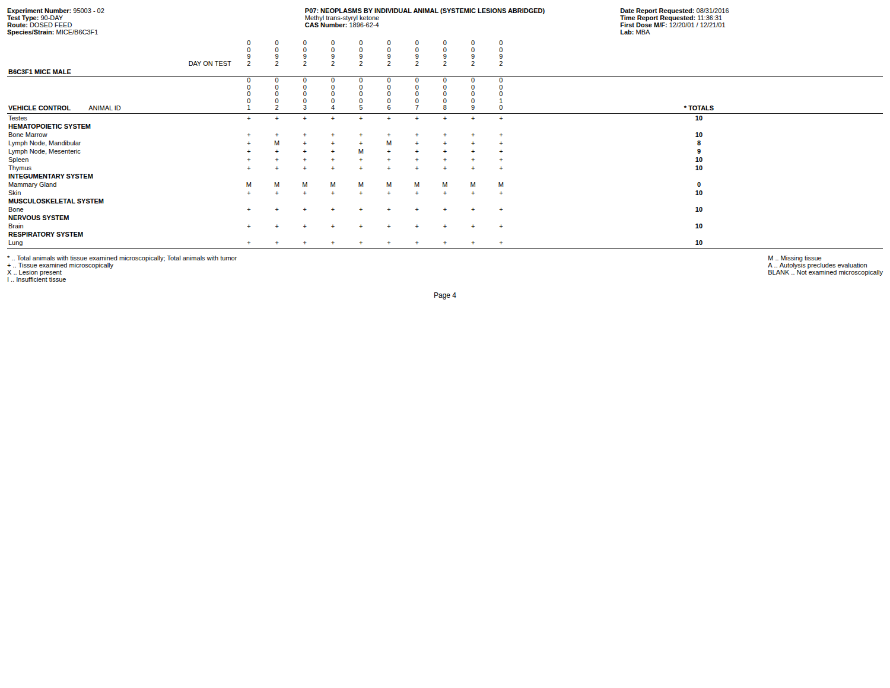| Experiment Number: 95003 - 02 Test Type: 90-DAY Route: DOSED FEED Species/Strain: MICE/B6C3F1 | P07: NEOPLASMS BY INDIVIDUAL ANIMAL (SYSTEMIC LESIONS ABRIDGED) Methyl trans-styryl ketone CAS Number: 1896-62-4 | Date Report Requested: 08/31/2016 Time Report Requested: 11:36:31 First Dose M/F: 12/20/01 / 12/21/01 Lab: MBA |
| DAY ON TEST | 0 0 9 2 | 0 0 9 2 | 0 0 9 2 | 0 0 9 2 | 0 0 9 2 | 0 0 9 2 | 0 0 9 2 | 0 0 9 2 | 0 0 9 2 | 0 0 9 2 | |
| B6C3F1 MICE MALE | | |
| VEHICLE CONTROL ANIMAL ID | 0 0 0 0 1 | 0 0 0 0 2 | 0 0 0 0 3 | 0 0 0 0 4 | 0 0 0 0 5 | 0 0 0 0 6 | 0 0 0 0 7 | 0 0 0 0 8 | 0 0 0 0 9 | 0 0 0 1 0 | * TOTALS |
| Testes | + | + | + | + | + | + | + | + | + | + | 10 |
| HEMATOPOIETIC SYSTEM |
| Bone Marrow | + | + | + | + | + | + | + | + | + | + | 10 |
| Lymph Node, Mandibular | + | M | + | + | + | M | + | + | + | + | 8 |
| Lymph Node, Mesenteric | + | + | + | + | M | + | + | + | + | + | 9 |
| Spleen | + | + | + | + | + | + | + | + | + | + | 10 |
| Thymus | + | + | + | + | + | + | + | + | + | + | 10 |
| INTEGUMENTARY SYSTEM |
| Mammary Gland | M | M | M | M | M | M | M | M | M | M | 0 |
| Skin | + | + | + | + | + | + | + | + | + | + | 10 |
| MUSCULOSKELETAL SYSTEM |
| Bone | + | + | + | + | + | + | + | + | + | + | 10 |
| NERVOUS SYSTEM |
| Brain | + | + | + | + | + | + | + | + | + | + | 10 |
| RESPIRATORY SYSTEM |
| Lung | + | + | + | + | + | + | + | + | + | + | 10 |
* .. Total animals with tissue examined microscopically; Total animals with tumor
+ .. Tissue examined microscopically
X .. Lesion present
I .. Insufficient tissue
M .. Missing tissue
A .. Autolysis precludes evaluation
BLANK .. Not examined microscopically
Page 4